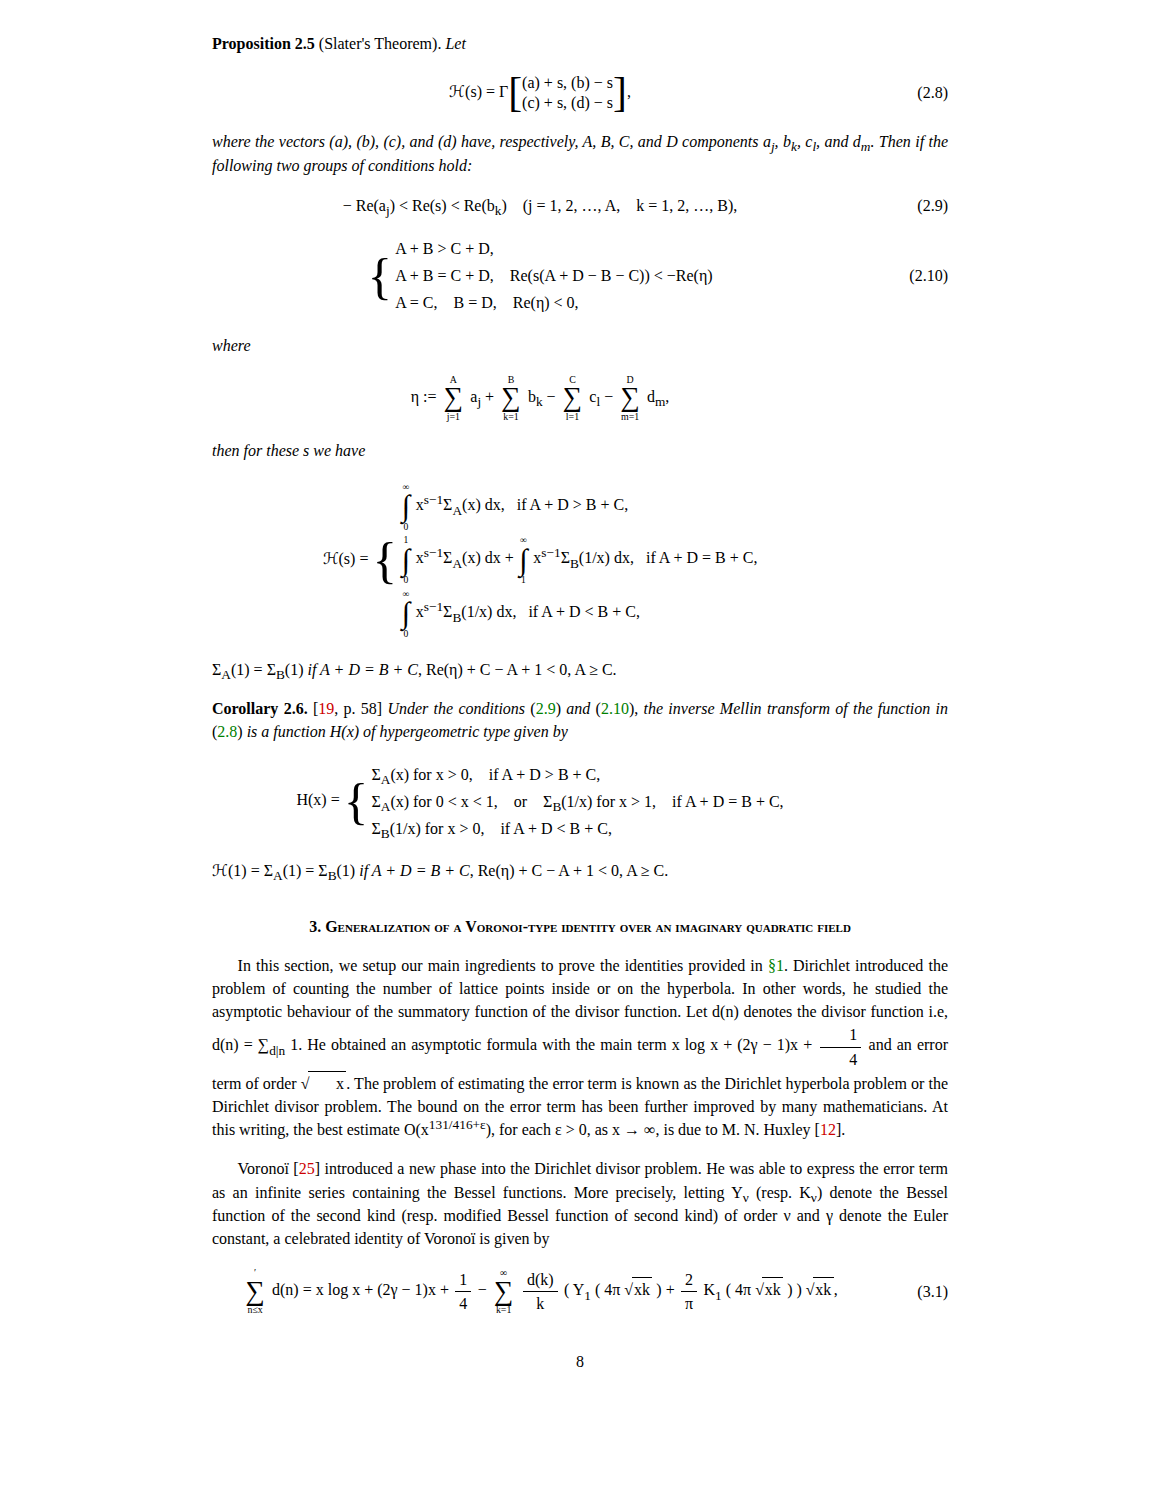Proposition 2.5 (Slater's Theorem). Let
ℋ(s) = Γ[(a) + s, (b) − s
(c) + s, (d) − s],
(2.8)
where the vectors (a), (b), (c), and (d) have, respectively, A, B, C, and D components aj, bk, cl, and dm. Then if the following two groups of conditions hold:
− Re(aj) < Re(s) < Re(bk) (j = 1, 2, …, A, k = 1, 2, …, B),
(2.9)
{
A + B > C + D,
A + B = C + D, Re(s(A + D − B − C)) < −Re(η)
A = C, B = D, Re(η) < 0,
(2.10)
where
η := A∑j=1 aj + B∑k=1 bk − C∑l=1 cl − D∑m=1 dm,
then for these s we have
ℋ(s) = {
∞∫0 xs−1ΣA(x) dx, if A + D > B + C,
1∫0 xs−1ΣA(x) dx + ∞∫1 xs−1ΣB(1/x) dx, if A + D = B + C,
∞∫0 xs−1ΣB(1/x) dx, if A + D < B + C,
ΣA(1) = ΣB(1) if A + D = B + C, Re(η) + C − A + 1 < 0, A ≥ C.
Corollary 2.6. [19, p. 58] Under the conditions (2.9) and (2.10), the inverse Mellin transform of the function in (2.8) is a function H(x) of hypergeometric type given by
H(x) = {
ΣA(x) for x > 0, if A + D > B + C,
ΣA(x) for 0 < x < 1, or ΣB(1/x) for x > 1, if A + D = B + C,
ΣB(1/x) for x > 0, if A + D < B + C,
ℋ(1) = ΣA(1) = ΣB(1) if A + D = B + C, Re(η) + C − A + 1 < 0, A ≥ C.
3. Generalization of a Voronoi-type identity over an imaginary quadratic field
In this section, we setup our main ingredients to prove the identities provided in §1. Dirichlet introduced the problem of counting the number of lattice points inside or on the hyperbola. In other words, he studied the asymptotic behaviour of the summatory function of the divisor function. Let d(n) denotes the divisor function i.e, d(n) = ∑d|n 1. He obtained an asymptotic formula with the main term x log x + (2γ − 1)x + 14 and an error term of order √x. The problem of estimating the error term is known as the Dirichlet hyperbola problem or the Dirichlet divisor problem. The bound on the error term has been further improved by many mathematicians. At this writing, the best estimate O(x131/416+ε), for each ε > 0, as x → ∞, is due to M. N. Huxley [12].
Voronoï [25] introduced a new phase into the Dirichlet divisor problem. He was able to express the error term as an infinite series containing the Bessel functions. More precisely, letting Yν (resp. Kν) denote the Bessel function of the second kind (resp. modified Bessel function of second kind) of order ν and γ denote the Euler constant, a celebrated identity of Voronoï is given by
′∑n≤x d(n) = x log x + (2γ − 1)x + 14 − ∞∑k=1 d(k) k ( Y1 ( 4π √xk ) + 2 π K1 ( 4π √xk ) ) √xk,
(3.1)
8